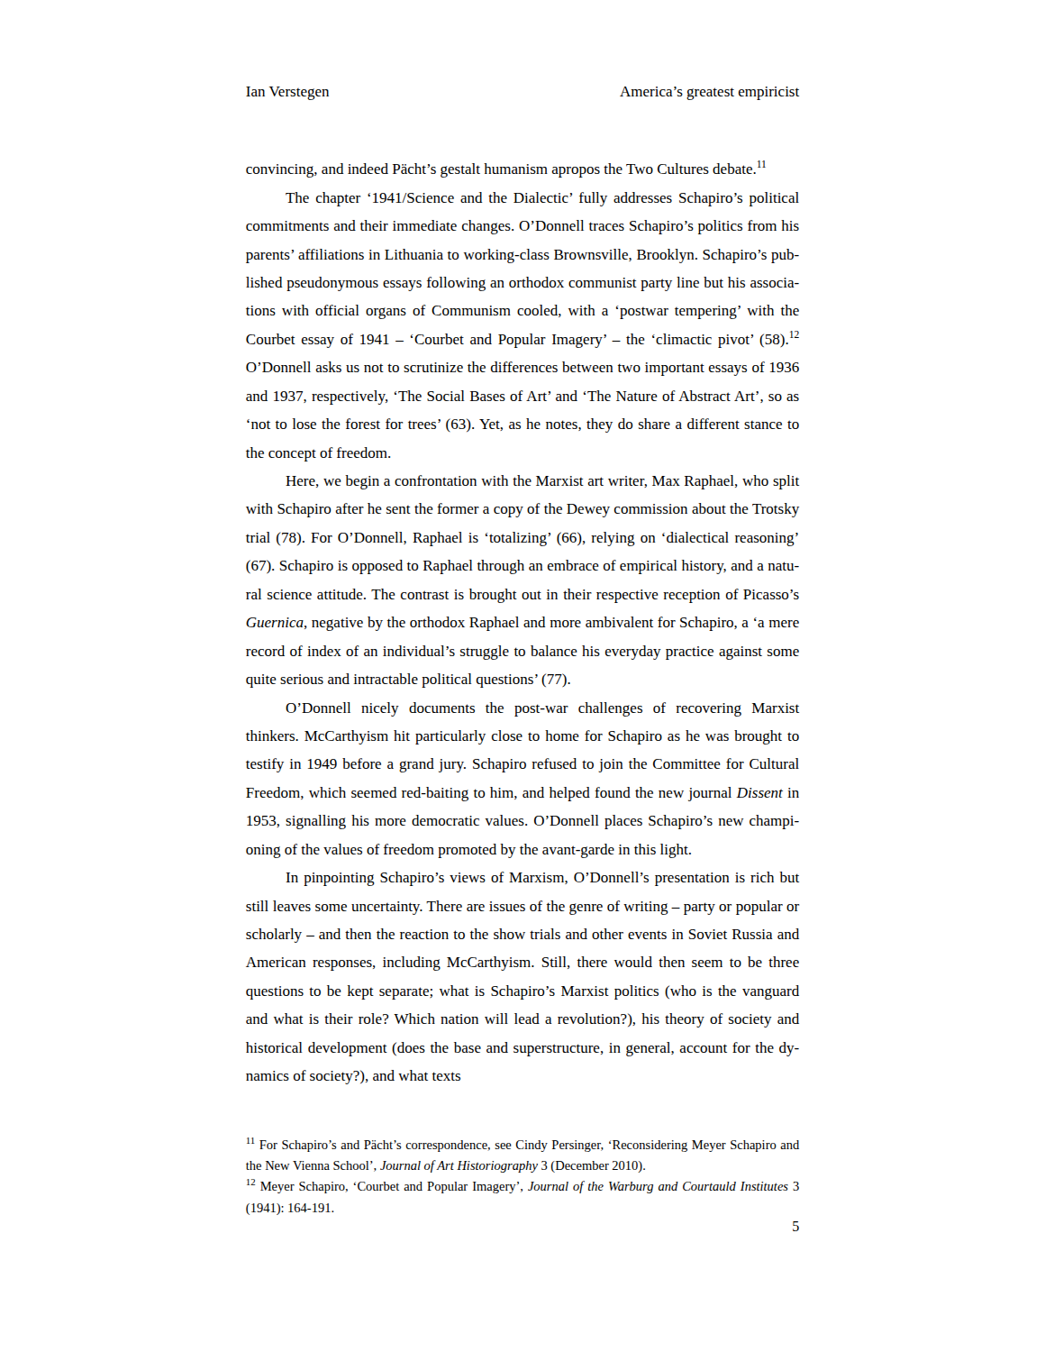Ian Verstegen America’s greatest empiricist
convincing, and indeed Pächt’s gestalt humanism apropos the Two Cultures debate.11
The chapter ‘1941/Science and the Dialectic’ fully addresses Schapiro’s political commitments and their immediate changes. O’Donnell traces Schapiro’s politics from his parents’ affiliations in Lithuania to working-class Brownsville, Brooklyn. Schapiro’s published pseudonymous essays following an orthodox communist party line but his associations with official organs of Communism cooled, with a ‘postwar tempering’ with the Courbet essay of 1941 – ‘Courbet and Popular Imagery’ – the ‘climactic pivot’ (58).12 O’Donnell asks us not to scrutinize the differences between two important essays of 1936 and 1937, respectively, ‘The Social Bases of Art’ and ‘The Nature of Abstract Art’, so as ‘not to lose the forest for trees’ (63). Yet, as he notes, they do share a different stance to the concept of freedom.
Here, we begin a confrontation with the Marxist art writer, Max Raphael, who split with Schapiro after he sent the former a copy of the Dewey commission about the Trotsky trial (78). For O’Donnell, Raphael is ‘totalizing’ (66), relying on ‘dialectical reasoning’ (67). Schapiro is opposed to Raphael through an embrace of empirical history, and a natural science attitude. The contrast is brought out in their respective reception of Picasso’s Guernica, negative by the orthodox Raphael and more ambivalent for Schapiro, a ‘a mere record of index of an individual’s struggle to balance his everyday practice against some quite serious and intractable political questions’ (77).
O’Donnell nicely documents the post-war challenges of recovering Marxist thinkers. McCarthyism hit particularly close to home for Schapiro as he was brought to testify in 1949 before a grand jury. Schapiro refused to join the Committee for Cultural Freedom, which seemed red-baiting to him, and helped found the new journal Dissent in 1953, signalling his more democratic values. O’Donnell places Schapiro’s new championing of the values of freedom promoted by the avant-garde in this light.
In pinpointing Schapiro’s views of Marxism, O’Donnell’s presentation is rich but still leaves some uncertainty. There are issues of the genre of writing – party or popular or scholarly – and then the reaction to the show trials and other events in Soviet Russia and American responses, including McCarthyism. Still, there would then seem to be three questions to be kept separate; what is Schapiro’s Marxist politics (who is the vanguard and what is their role? Which nation will lead a revolution?), his theory of society and historical development (does the base and superstructure, in general, account for the dynamics of society?), and what texts
11 For Schapiro’s and Pächt’s correspondence, see Cindy Persinger, ‘Reconsidering Meyer Schapiro and the New Vienna School’, Journal of Art Historiography 3 (December 2010).
12 Meyer Schapiro, ‘Courbet and Popular Imagery’, Journal of the Warburg and Courtauld Institutes 3 (1941): 164-191.
5